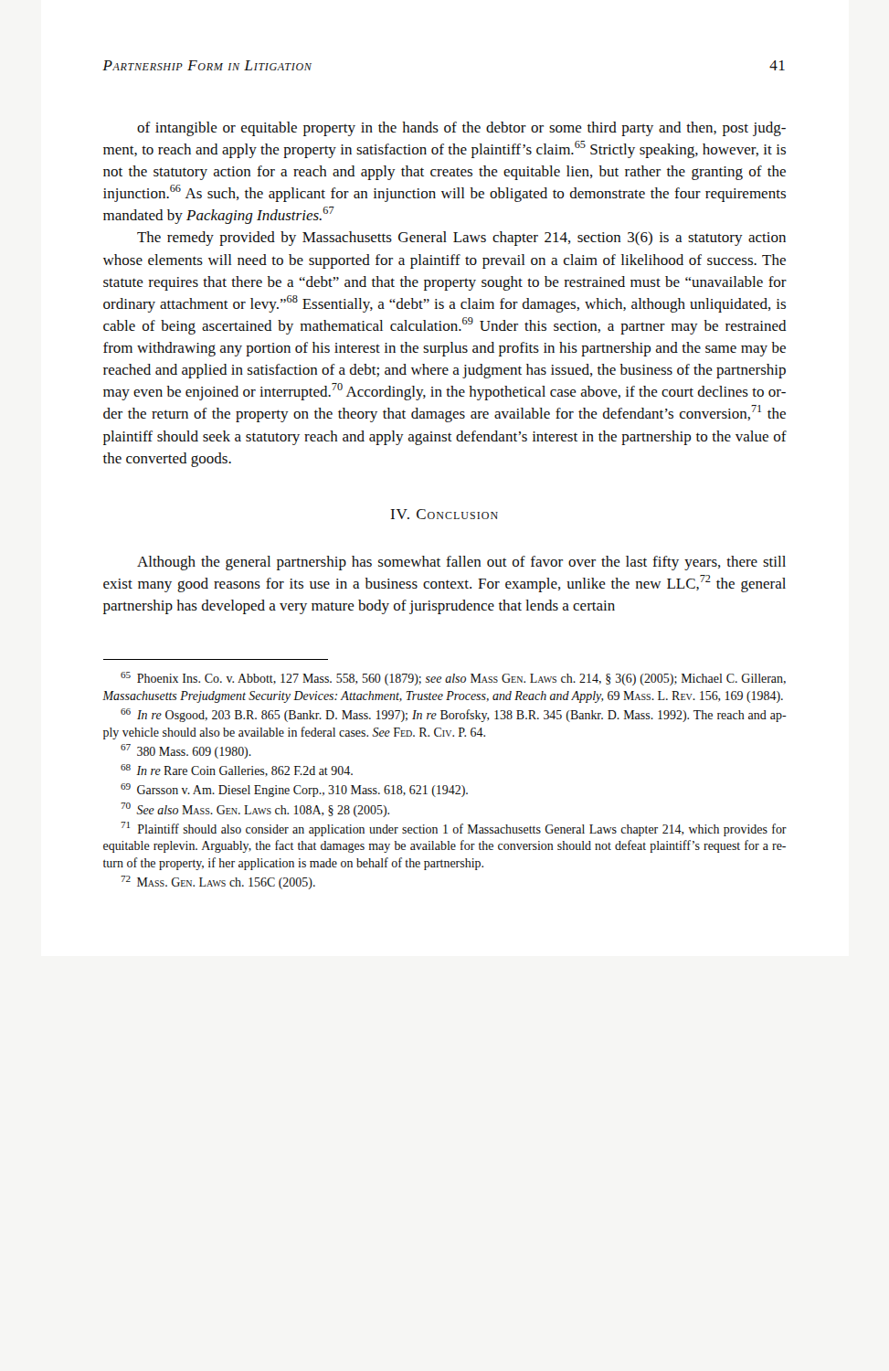Partnership Form in Litigation 41
of intangible or equitable property in the hands of the debtor or some third party and then, post judgment, to reach and apply the property in satisfaction of the plaintiff’s claim.65 Strictly speaking, however, it is not the statutory action for a reach and apply that creates the equitable lien, but rather the granting of the injunction.66 As such, the applicant for an injunction will be obligated to demonstrate the four requirements mandated by Packaging Industries.67
The remedy provided by Massachusetts General Laws chapter 214, section 3(6) is a statutory action whose elements will need to be supported for a plaintiff to prevail on a claim of likelihood of success. The statute requires that there be a “debt” and that the property sought to be restrained must be “unavailable for ordinary attachment or levy.”68 Essentially, a “debt” is a claim for damages, which, although unliquidated, is cable of being ascertained by mathematical calculation.69 Under this section, a partner may be restrained from withdrawing any portion of his interest in the surplus and profits in his partnership and the same may be reached and applied in satisfaction of a debt; and where a judgment has issued, the business of the partnership may even be enjoined or interrupted.70 Accordingly, in the hypothetical case above, if the court declines to order the return of the property on the theory that damages are available for the defendant’s conversion,71 the plaintiff should seek a statutory reach and apply against defendant’s interest in the partnership to the value of the converted goods.
IV. Conclusion
Although the general partnership has somewhat fallen out of favor over the last fifty years, there still exist many good reasons for its use in a business context. For example, unlike the new LLC,72 the general partnership has developed a very mature body of jurisprudence that lends a certain
65 Phoenix Ins. Co. v. Abbott, 127 Mass. 558, 560 (1879); see also Mass Gen. Laws ch. 214, § 3(6) (2005); Michael C. Gilleran, Massachusetts Prejudgment Security Devices: Attachment, Trustee Process, and Reach and Apply, 69 Mass. L. Rev. 156, 169 (1984).
66 In re Osgood, 203 B.R. 865 (Bankr. D. Mass. 1997); In re Borofsky, 138 B.R. 345 (Bankr. D. Mass. 1992). The reach and apply vehicle should also be available in federal cases. See Fed. R. Civ. P. 64.
67 380 Mass. 609 (1980).
68 In re Rare Coin Galleries, 862 F.2d at 904.
69 Garsson v. Am. Diesel Engine Corp., 310 Mass. 618, 621 (1942).
70 See also Mass. Gen. Laws ch. 108A, § 28 (2005).
71 Plaintiff should also consider an application under section 1 of Massachusetts General Laws chapter 214, which provides for equitable replevin. Arguably, the fact that damages may be available for the conversion should not defeat plaintiff’s request for a return of the property, if her application is made on behalf of the partnership.
72 Mass. Gen. Laws ch. 156C (2005).